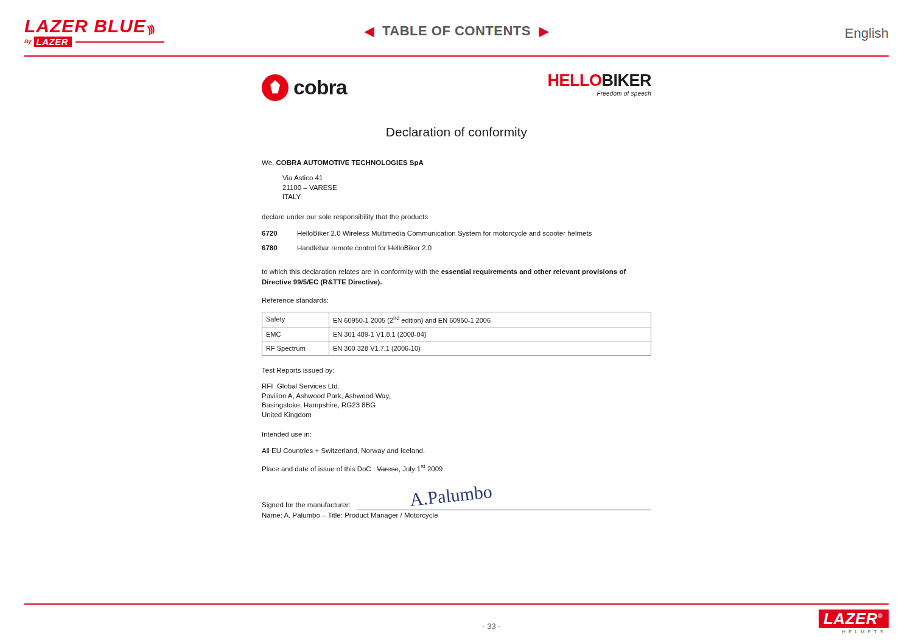LAZER BLUE)))
By LAZER
◀ TABLE OF CONTENTS ▶
English
cobra
HELLO BIKER
Freedom of speech
Declaration of conformity
We, COBRA AUTOMOTIVE TECHNOLOGIES SpA
Via Astico 41
21100 – VARESE
ITALY
declare under our sole responsibility that the products
| 6720 | HelloBiker 2.0 Wireless Multimedia Communication System for motorcycle and scooter helmets |
| 6780 | Handlebar remote control for HelloBiker 2.0 |
to which this declaration relates are in conformity with the essential requirements and other relevant provisions of Directive 99/5/EC (R&TTE Directive).
Reference standards:
| Safety | EN 60950-1 2005 (2 nd edition) and EN 60950-1 2006 |
| EMC | EN 301 489-1 V1.8.1 (2008-04) |
| RF Spectrum | EN 300 328 V1.7.1 (2006-10) |
Test Reports issued by:
RFI Global Services Ltd.
Pavilion A, Ashwood Park, Ashwood Way,
Basingstoke, Hampshire, RG23 8BG
United Kingdom
Intended use in:
All EU Countries + Switzerland, Norway and Iceland.
Place and date of issue of this DoC : Varese, July 1st 2009
Signed for the manufacturer: A.Palumbo
Name: A. Palumbo – Title: Product Manager / Motorcycle
- 33 -
LAZER®
HELMETS